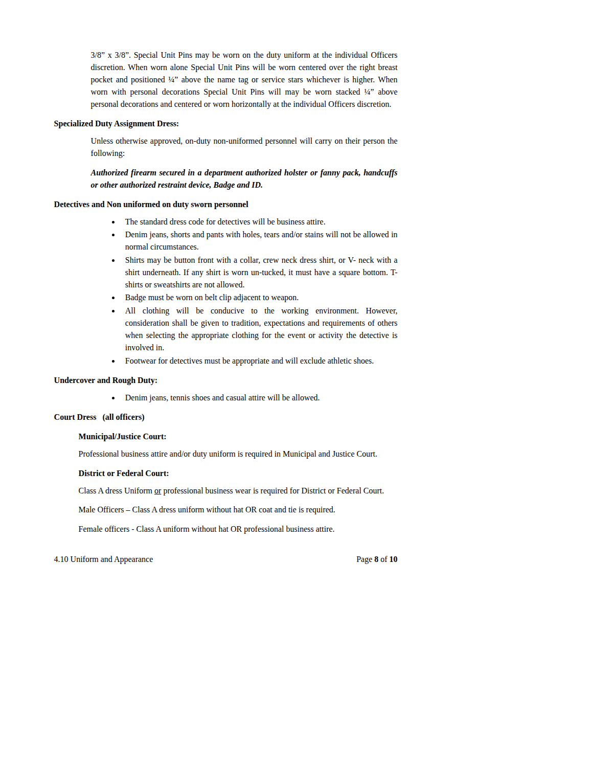3/8” x 3/8”. Special Unit Pins may be worn on the duty uniform at the individual Officers discretion. When worn alone Special Unit Pins will be worn centered over the right breast pocket and positioned ¼” above the name tag or service stars whichever is higher. When worn with personal decorations Special Unit Pins will may be worn stacked ¼” above personal decorations and centered or worn horizontally at the individual Officers discretion.
Specialized Duty Assignment Dress:
Unless otherwise approved, on-duty non-uniformed personnel will carry on their person the following:
Authorized firearm secured in a department authorized holster or fanny pack, handcuffs or other authorized restraint device, Badge and ID.
Detectives and Non uniformed on duty sworn personnel
The standard dress code for detectives will be business attire.
Denim jeans, shorts and pants with holes, tears and/or stains will not be allowed in normal circumstances.
Shirts may be button front with a collar, crew neck dress shirt, or V- neck with a shirt underneath. If any shirt is worn un-tucked, it must have a square bottom. T- shirts or sweatshirts are not allowed.
Badge must be worn on belt clip adjacent to weapon.
All clothing will be conducive to the working environment. However, consideration shall be given to tradition, expectations and requirements of others when selecting the appropriate clothing for the event or activity the detective is involved in.
Footwear for detectives must be appropriate and will exclude athletic shoes.
Undercover and Rough Duty:
Denim jeans, tennis shoes and casual attire will be allowed.
Court Dress (all officers)
Municipal/Justice Court:
Professional business attire and/or duty uniform is required in Municipal and Justice Court.
District or Federal Court:
Class A dress Uniform or professional business wear is required for District or Federal Court.
Male Officers – Class A dress uniform without hat OR coat and tie is required.
Female officers - Class A uniform without hat OR professional business attire.
4.10 Uniform and Appearance Page 8 of 10